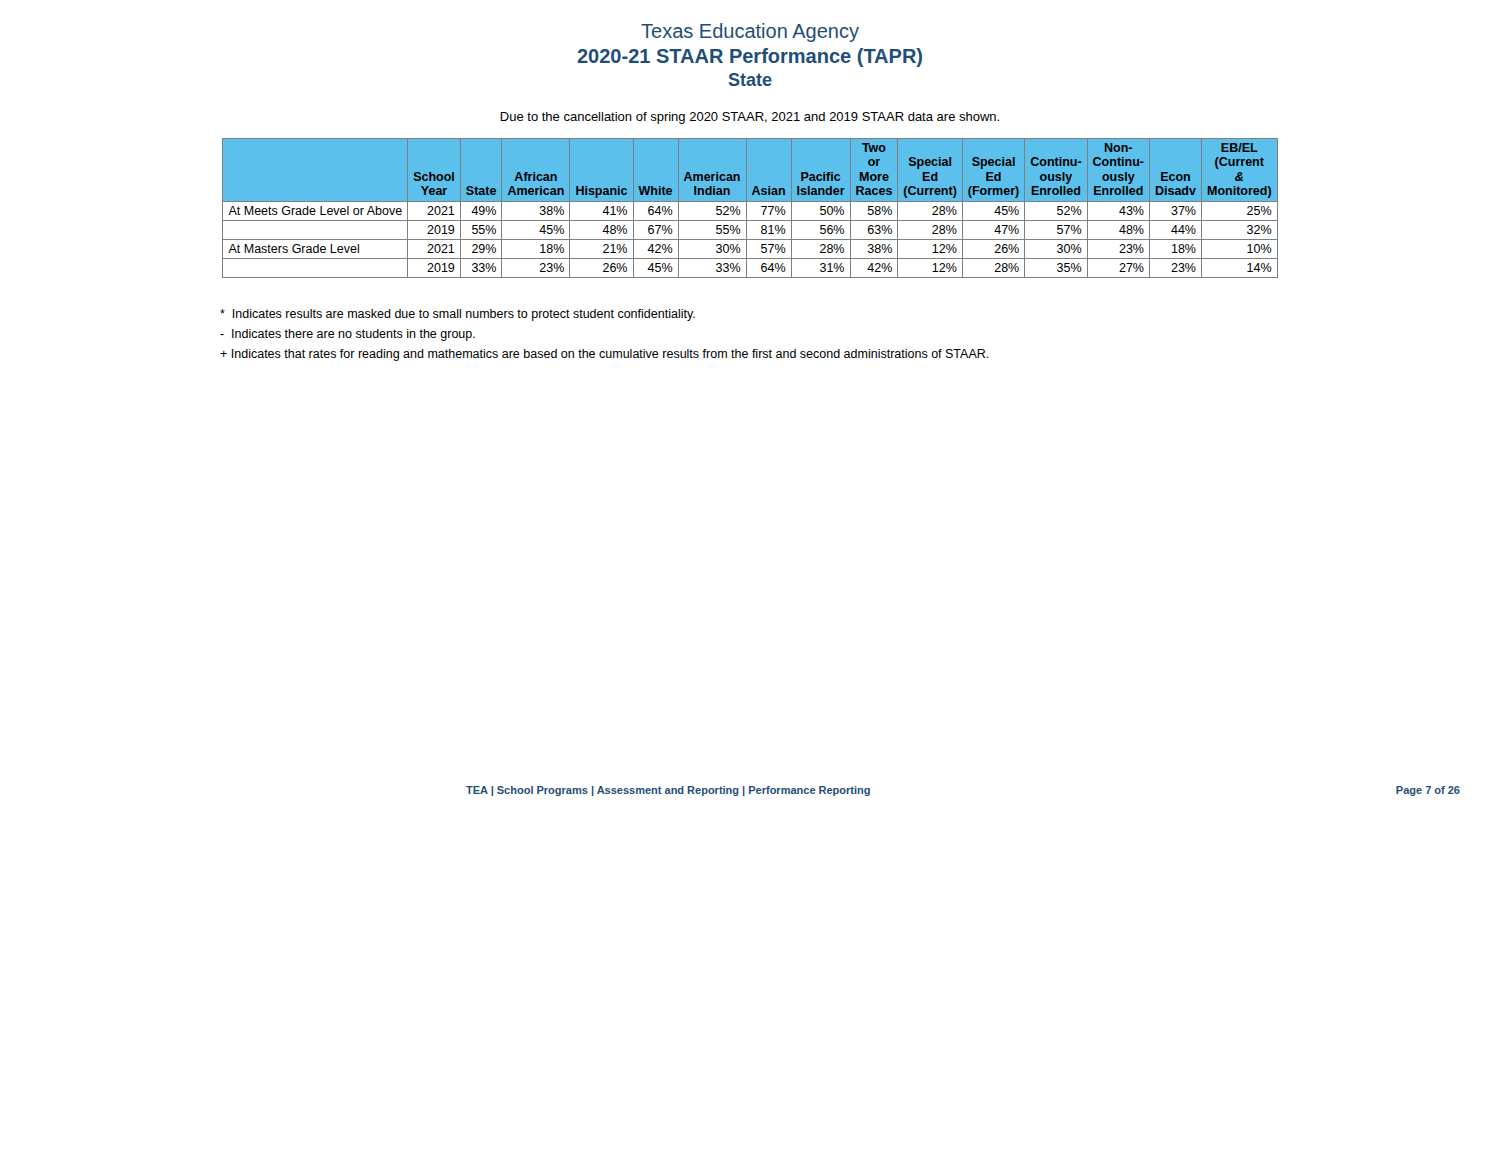Texas Education Agency
2020-21 STAAR Performance (TAPR)
State
Due to the cancellation of spring 2020 STAAR, 2021 and 2019 STAAR data are shown.
| | School Year | State | African American | Hispanic | White | American Indian | Asian | Pacific Islander | Two or More Races | Special Ed (Current) | Special Ed (Former) | Continu- ously Enrolled | Non- Continu- ously Enrolled | Econ Disadv | EB/EL (Current & Monitored) |
| --- | --- | --- | --- | --- | --- | --- | --- | --- | --- | --- | --- | --- | --- | --- | --- |
| At Meets Grade Level or Above | 2021 | 49% | 38% | 41% | 64% | 52% | 77% | 50% | 58% | 28% | 45% | 52% | 43% | 37% | 25% |
| | 2019 | 55% | 45% | 48% | 67% | 55% | 81% | 56% | 63% | 28% | 47% | 57% | 48% | 44% | 32% |
| At Masters Grade Level | 2021 | 29% | 18% | 21% | 42% | 30% | 57% | 28% | 38% | 12% | 26% | 30% | 23% | 18% | 10% |
| | 2019 | 33% | 23% | 26% | 45% | 33% | 64% | 31% | 42% | 12% | 28% | 35% | 27% | 23% | 14% |
* Indicates results are masked due to small numbers to protect student confidentiality.
- Indicates there are no students in the group.
+ Indicates that rates for reading and mathematics are based on the cumulative results from the first and second administrations of STAAR.
TEA | School Programs | Assessment and Reporting | Performance Reporting
Page 7 of 26